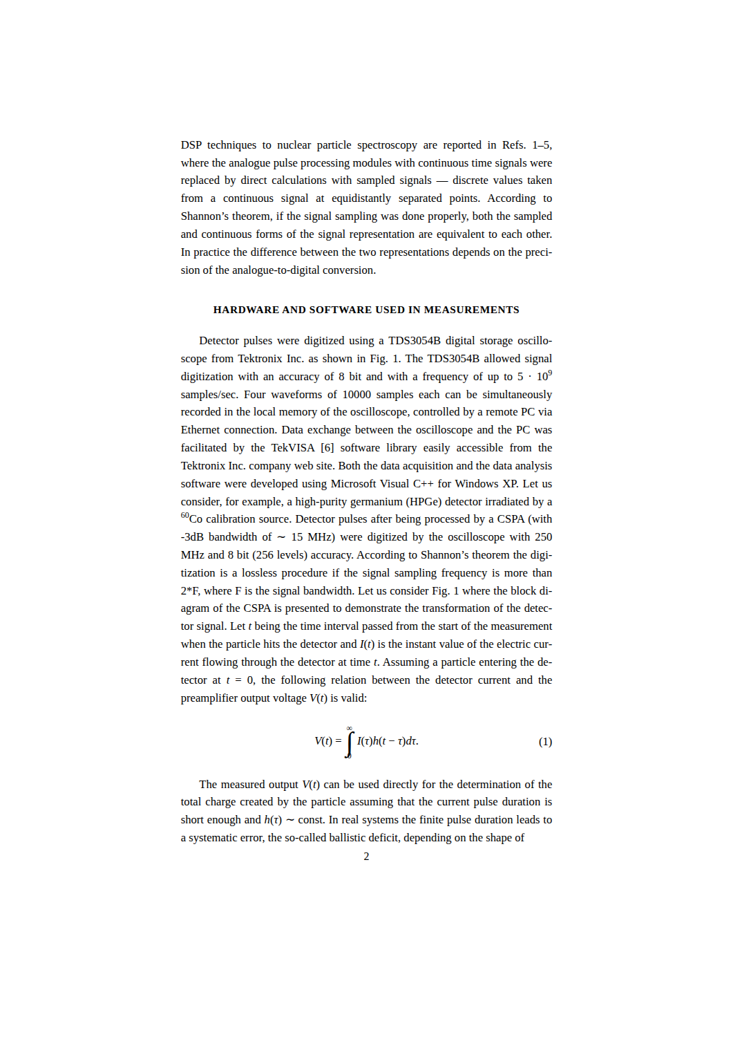DSP techniques to nuclear particle spectroscopy are reported in Refs. 1–5, where the analogue pulse processing modules with continuous time signals were replaced by direct calculations with sampled signals — discrete values taken from a continuous signal at equidistantly separated points. According to Shannon’s theorem, if the signal sampling was done properly, both the sampled and continuous forms of the signal representation are equivalent to each other. In practice the difference between the two representations depends on the precision of the analogue-to-digital conversion.
Hardware and software used in measurements
Detector pulses were digitized using a TDS3054B digital storage oscilloscope from Tektronix Inc. as shown in Fig. 1. The TDS3054B allowed signal digitization with an accuracy of 8 bit and with a frequency of up to 5 · 109 samples/sec. Four waveforms of 10000 samples each can be simultaneously recorded in the local memory of the oscilloscope, controlled by a remote PC via Ethernet connection. Data exchange between the oscilloscope and the PC was facilitated by the TekVISA [6] software library easily accessible from the Tektronix Inc. company web site. Both the data acquisition and the data analysis software were developed using Microsoft Visual C++ for Windows XP. Let us consider, for example, a high-purity germanium (HPGe) detector irradiated by a 60Co calibration source. Detector pulses after being processed by a CSPA (with -3dB bandwidth of ∼ 15 MHz) were digitized by the oscilloscope with 250 MHz and 8 bit (256 levels) accuracy. According to Shannon’s theorem the digitization is a lossless procedure if the signal sampling frequency is more than 2*F, where F is the signal bandwidth. Let us consider Fig. 1 where the block diagram of the CSPA is presented to demonstrate the transformation of the detector signal. Let t being the time interval passed from the start of the measurement when the particle hits the detector and I(t) is the instant value of the electric current flowing through the detector at time t. Assuming a particle entering the detector at t = 0, the following relation between the detector current and the preamplifier output voltage V(t) is valid:
V(t) = ∞ ∫ 0 I(τ)h(t − τ)dτ. (1)
The measured output V(t) can be used directly for the determination of the total charge created by the particle assuming that the current pulse duration is short enough and h(τ) ∼ const. In real systems the finite pulse duration leads to a systematic error, the so-called ballistic deficit, depending on the shape of
2